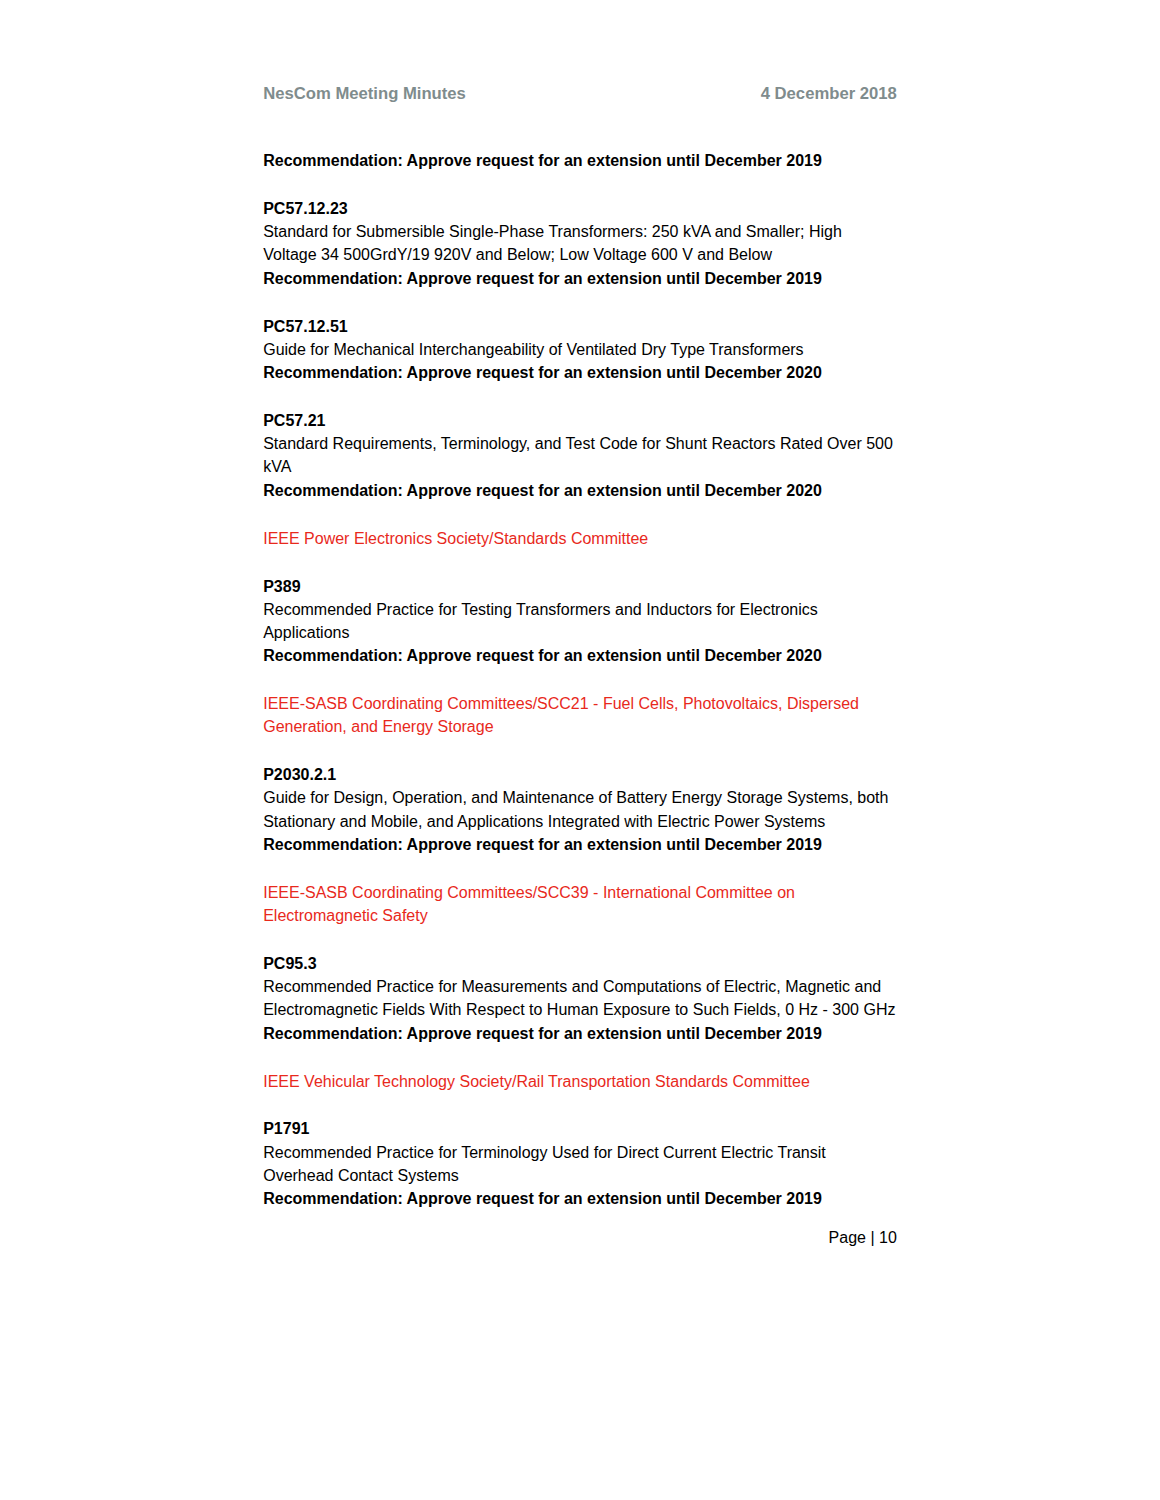NesCom Meeting Minutes 4 December 2018
Recommendation: Approve request for an extension until December 2019
PC57.12.23
Standard for Submersible Single-Phase Transformers: 250 kVA and Smaller; High Voltage 34 500GrdY/19 920V and Below; Low Voltage 600 V and Below
Recommendation: Approve request for an extension until December 2019
PC57.12.51
Guide for Mechanical Interchangeability of Ventilated Dry Type Transformers
Recommendation: Approve request for an extension until December 2020
PC57.21
Standard Requirements, Terminology, and Test Code for Shunt Reactors Rated Over 500 kVA
Recommendation: Approve request for an extension until December 2020
IEEE Power Electronics Society/Standards Committee
P389
Recommended Practice for Testing Transformers and Inductors for Electronics Applications
Recommendation: Approve request for an extension until December 2020
IEEE-SASB Coordinating Committees/SCC21 - Fuel Cells, Photovoltaics, Dispersed Generation, and Energy Storage
P2030.2.1
Guide for Design, Operation, and Maintenance of Battery Energy Storage Systems, both Stationary and Mobile, and Applications Integrated with Electric Power Systems
Recommendation: Approve request for an extension until December 2019
IEEE-SASB Coordinating Committees/SCC39 - International Committee on Electromagnetic Safety
PC95.3
Recommended Practice for Measurements and Computations of Electric, Magnetic and Electromagnetic Fields With Respect to Human Exposure to Such Fields, 0 Hz - 300 GHz
Recommendation: Approve request for an extension until December 2019
IEEE Vehicular Technology Society/Rail Transportation Standards Committee
P1791
Recommended Practice for Terminology Used for Direct Current Electric Transit Overhead Contact Systems
Recommendation: Approve request for an extension until December 2019
Page | 10